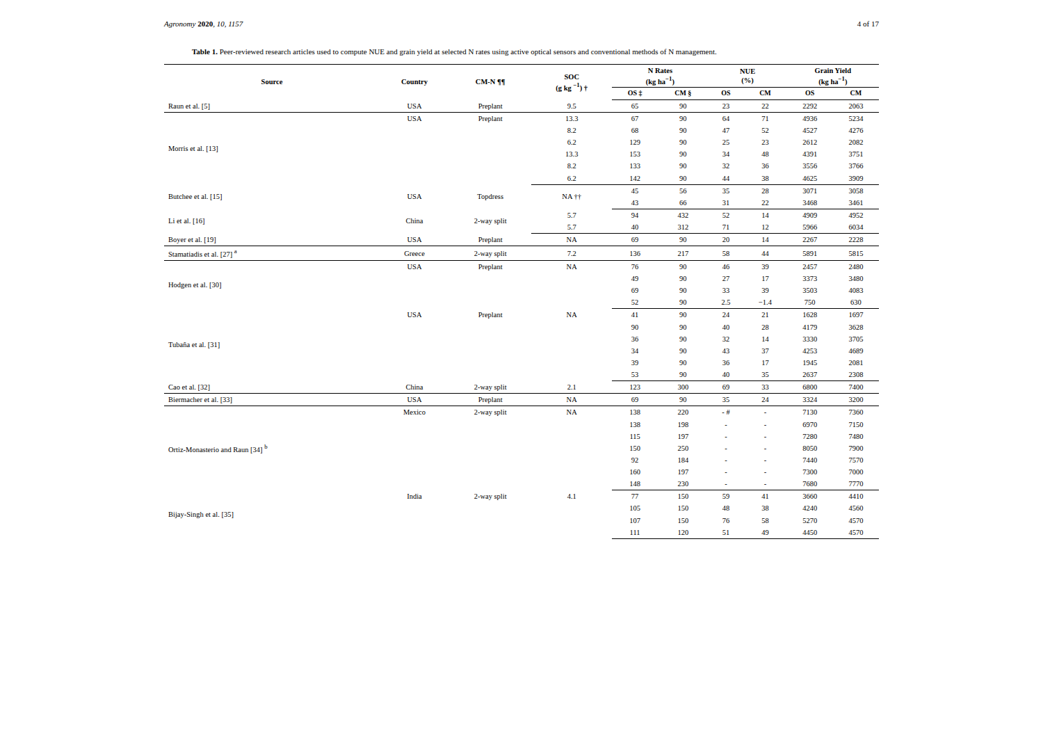Agronomy 2020, 10, 1157
4 of 17
Table 1. Peer-reviewed research articles used to compute NUE and grain yield at selected N rates using active optical sensors and conventional methods of N management.
| Source | Country | CM-N ¶¶ | SOC (g kg −1 ) † | N Rates (kg ha −1 ) | NUE (%) | Grain Yield (kg ha −1 ) |
| --- | --- | --- | --- | --- | --- | --- |
| OS ‡ | CM § | OS | CM | OS | CM |
| Raun et al. [5] | USA | Preplant | 9.5 | 65 | 90 | 23 | 22 | 2292 | 2063 |
| Morris et al. [13] | USA | Preplant | 13.3 | 67 | 90 | 64 | 71 | 4936 | 5234 |
| 8.2 | 68 | 90 | 47 | 52 | 4527 | 4276 |
| 6.2 | 129 | 90 | 25 | 23 | 2612 | 2082 |
| 13.3 | 153 | 90 | 34 | 48 | 4391 | 3751 |
| 8.2 | 133 | 90 | 32 | 36 | 3556 | 3766 |
| 6.2 | 142 | 90 | 44 | 38 | 4625 | 3909 |
| Butchee et al. [15] | USA | Topdress | NA †† | 45 | 56 | 35 | 28 | 3071 | 3058 |
| 43 | 66 | 31 | 22 | 3468 | 3461 |
| Li et al. [16] | China | 2-way split | 5.7 | 94 | 432 | 52 | 14 | 4909 | 4952 |
| 5.7 | 40 | 312 | 71 | 12 | 5966 | 6034 |
| Boyer et al. [19] | USA | Preplant | NA | 69 | 90 | 20 | 14 | 2267 | 2228 |
| Stamatiadis et al. [27] a | Greece | 2-way split | 7.2 | 136 | 217 | 58 | 44 | 5891 | 5815 |
| Hodgen et al. [30] | USA | Preplant | NA | 76 | 90 | 46 | 39 | 2457 | 2480 |
| 49 | 90 | 27 | 17 | 3373 | 3480 |
| 69 | 90 | 33 | 39 | 3503 | 4083 |
| 52 | 90 | 2.5 | −1.4 | 750 | 630 |
| Tubaña et al. [31] | USA | Preplant | NA | 41 | 90 | 24 | 21 | 1628 | 1697 |
| 90 | 90 | 40 | 28 | 4179 | 3628 |
| 36 | 90 | 32 | 14 | 3330 | 3705 |
| 34 | 90 | 43 | 37 | 4253 | 4689 |
| 39 | 90 | 36 | 17 | 1945 | 2081 |
| 53 | 90 | 40 | 35 | 2637 | 2308 |
| Cao et al. [32] | China | 2-way split | 2.1 | 123 | 300 | 69 | 33 | 6800 | 7400 |
| Biermacher et al. [33] | USA | Preplant | NA | 69 | 90 | 35 | 24 | 3324 | 3200 |
| Ortiz-Monasterio and Raun [34] b | Mexico | 2-way split | NA | 138 | 220 | - # | - | 7130 | 7360 |
| 138 | 198 | - | - | 6970 | 7150 |
| 115 | 197 | - | - | 7280 | 7480 |
| 150 | 250 | - | - | 8050 | 7900 |
| 92 | 184 | - | - | 7440 | 7570 |
| 160 | 197 | - | - | 7300 | 7000 |
| 148 | 230 | - | - | 7680 | 7770 |
| Bijay-Singh et al. [35] | India | 2-way split | 4.1 | 77 | 150 | 59 | 41 | 3660 | 4410 |
| 105 | 150 | 48 | 38 | 4240 | 4560 |
| 107 | 150 | 76 | 58 | 5270 | 4570 |
| 111 | 120 | 51 | 49 | 4450 | 4570 |